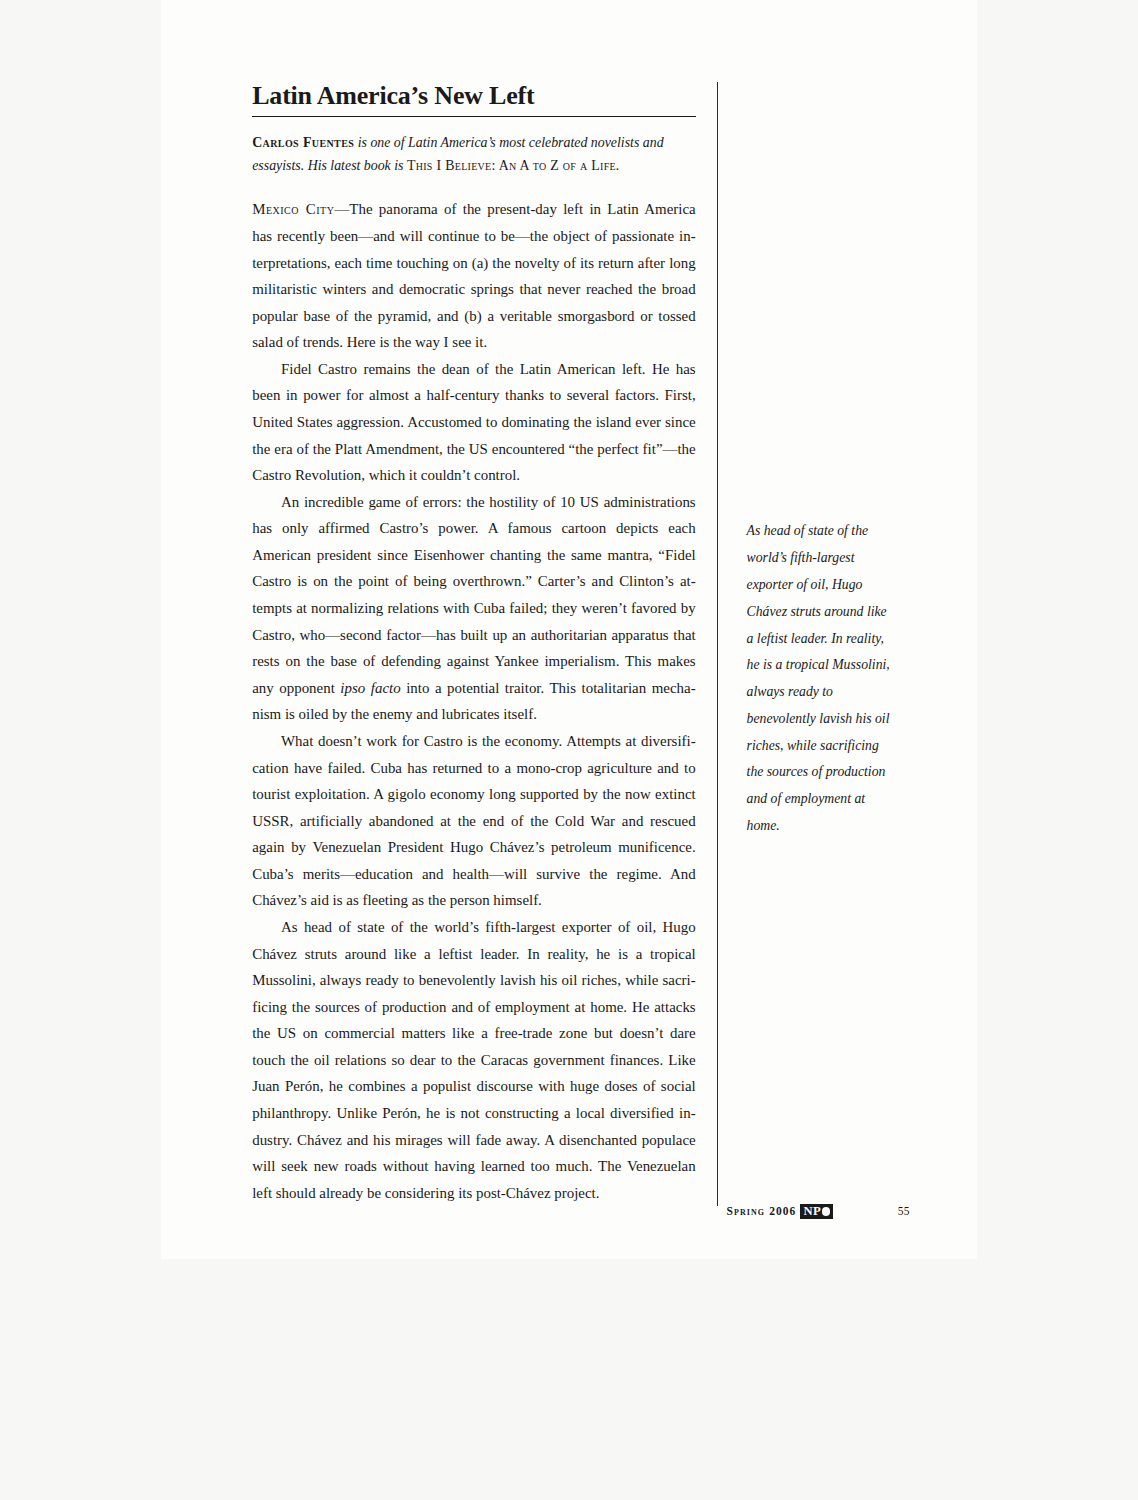Latin America’s New Left
Carlos Fuentes is one of Latin America’s most celebrated novelists and essayists. His latest book is This I Believe: An A to Z of a Life.
Mexico City—The panorama of the present-day left in Latin America has recently been—and will continue to be—the object of passionate interpretations, each time touching on (a) the novelty of its return after long militaristic winters and democratic springs that never reached the broad popular base of the pyramid, and (b) a veritable smorgasbord or tossed salad of trends. Here is the way I see it.
Fidel Castro remains the dean of the Latin American left. He has been in power for almost a half-century thanks to several factors. First, United States aggression. Accustomed to dominating the island ever since the era of the Platt Amendment, the US encountered “the perfect fit”—the Castro Revolution, which it couldn’t control.
An incredible game of errors: the hostility of 10 US administrations has only affirmed Castro’s power. A famous cartoon depicts each American president since Eisenhower chanting the same mantra, “Fidel Castro is on the point of being overthrown.” Carter’s and Clinton’s attempts at normalizing relations with Cuba failed; they weren’t favored by Castro, who—second factor—has built up an authoritarian apparatus that rests on the base of defending against Yankee imperialism. This makes any opponent ipso facto into a potential traitor. This totalitarian mechanism is oiled by the enemy and lubricates itself.
What doesn’t work for Castro is the economy. Attempts at diversification have failed. Cuba has returned to a mono-crop agriculture and to tourist exploitation. A gigolo economy long supported by the now extinct USSR, artificially abandoned at the end of the Cold War and rescued again by Venezuelan President Hugo Chávez’s petroleum munificence. Cuba’s merits—education and health—will survive the regime. And Chávez’s aid is as fleeting as the person himself.
As head of state of the world’s fifth-largest exporter of oil, Hugo Chávez struts around like a leftist leader. In reality, he is a tropical Mussolini, always ready to benevolently lavish his oil riches, while sacrificing the sources of production and of employment at home. He attacks the US on commercial matters like a free-trade zone but doesn’t dare touch the oil relations so dear to the Caracas government finances. Like Juan Perón, he combines a populist discourse with huge doses of social philanthropy. Unlike Perón, he is not constructing a local diversified industry. Chávez and his mirages will fade away. A disenchanted populace will seek new roads without having learned too much. The Venezuelan left should already be considering its post-Chávez project.
As head of state of the world’s fifth-largest exporter of oil, Hugo Chávez struts around like a leftist leader. In reality, he is a tropical Mussolini, always ready to benevolently lavish his oil riches, while sacrificing the sources of production and of employment at home.
Spring 2006 NP
55